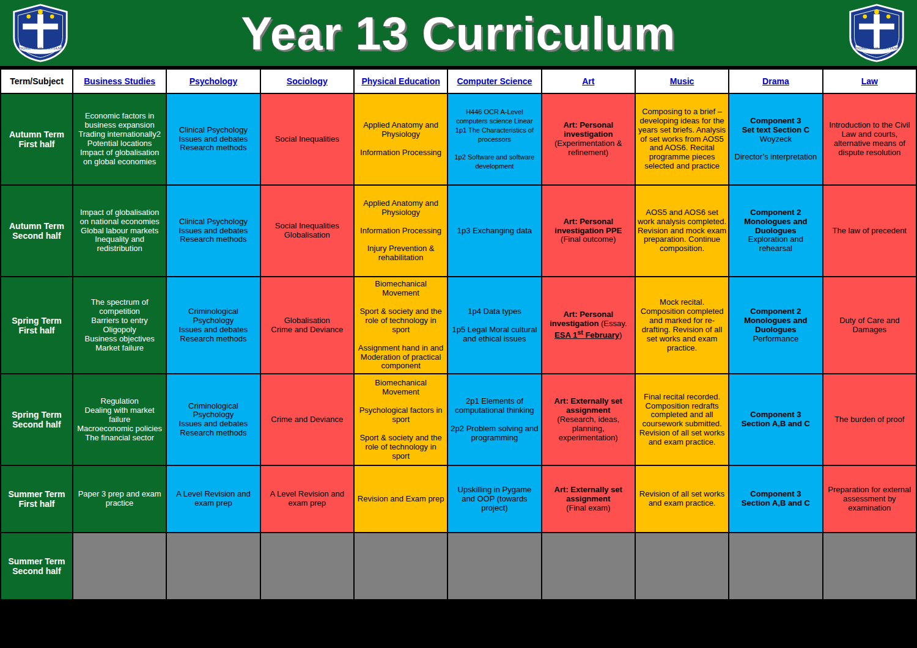DOMINE UT SERVIAM
Year 13 Curriculum
DOMINE UT SERVIAM
| Term/Subject | Business Studies | Psychology | Sociology | Physical Education | Computer Science | Art | Music | Drama | Law |
| --- | --- | --- | --- | --- | --- | --- | --- | --- | --- |
| Autumn Term First half | Economic factors in business expansion Trading internationally2 Potential locations Impact of globalisation on global economies | Clinical Psychology Issues and debates Research methods | Social Inequalities | Applied Anatomy and Physiology Information Processing | H446 OCR A-Level computers science Linear 1p1 The Characteristics of processors 1p2 Software and software development | Art: Personal investigation (Experimentation & refinement) | Composing to a brief – developing ideas for the years set briefs. Analysis of set works from AOS5 and AOS6. Recital programme pieces selected and practice | Component 3 Set text Section C Woyzeck Director’s interpretation | Introduction to the Civil Law and courts, alternative means of dispute resolution |
| Autumn Term Second half | Impact of globalisation on national economies Global labour markets Inequality and redistribution | Clinical Psychology Issues and debates Research methods | Social Inequalities Globalisation | Applied Anatomy and Physiology Information Processing Injury Prevention & rehabilitation | 1p3 Exchanging data | Art: Personal investigation PPE (Final outcome) | AOS5 and AOS6 set work analysis completed. Revision and mock exam preparation. Continue composition. | Component 2 Monologues and Duologues Exploration and rehearsal | The law of precedent |
| Spring Term First half | The spectrum of competition Barriers to entry Oligopoly Business objectives Market failure | Criminological Psychology Issues and debates Research methods | Globalisation Crime and Deviance | Biomechanical Movement Sport & society and the role of technology in sport Assignment hand in and Moderation of practical component | 1p4 Data types 1p5 Legal Moral cultural and ethical issues | Art: Personal investigation (Essay. ESA 1 st February ) | Mock recital. Composition completed and marked for re-drafting. Revision of all set works and exam practice. | Component 2 Monologues and Duologues Performance | Duty of Care and Damages |
| Spring Term Second half | Regulation Dealing with market failure Macroeconomic policies The financial sector | Criminological Psychology Issues and debates Research methods | Crime and Deviance | Biomechanical Movement Psychological factors in sport Sport & society and the role of technology in sport | 2p1 Elements of computational thinking 2p2 Problem solving and programming | Art: Externally set assignment (Research, ideas, planning, experimentation) | Final recital recorded. Composition redrafts completed and all coursework submitted. Revision of all set works and exam practice. | Component 3 Section A,B and C | The burden of proof |
| Summer Term First half | Paper 3 prep and exam practice | A Level Revision and exam prep | A Level Revision and exam prep | Revision and Exam prep | Upskilling in Pygame and OOP (towards project) | Art: Externally set assignment (Final exam) | Revision of all set works and exam practice. | Component 3 Section A,B and C | Preparation for external assessment by examination |
| Summer Term Second half | | | | | | | | | |